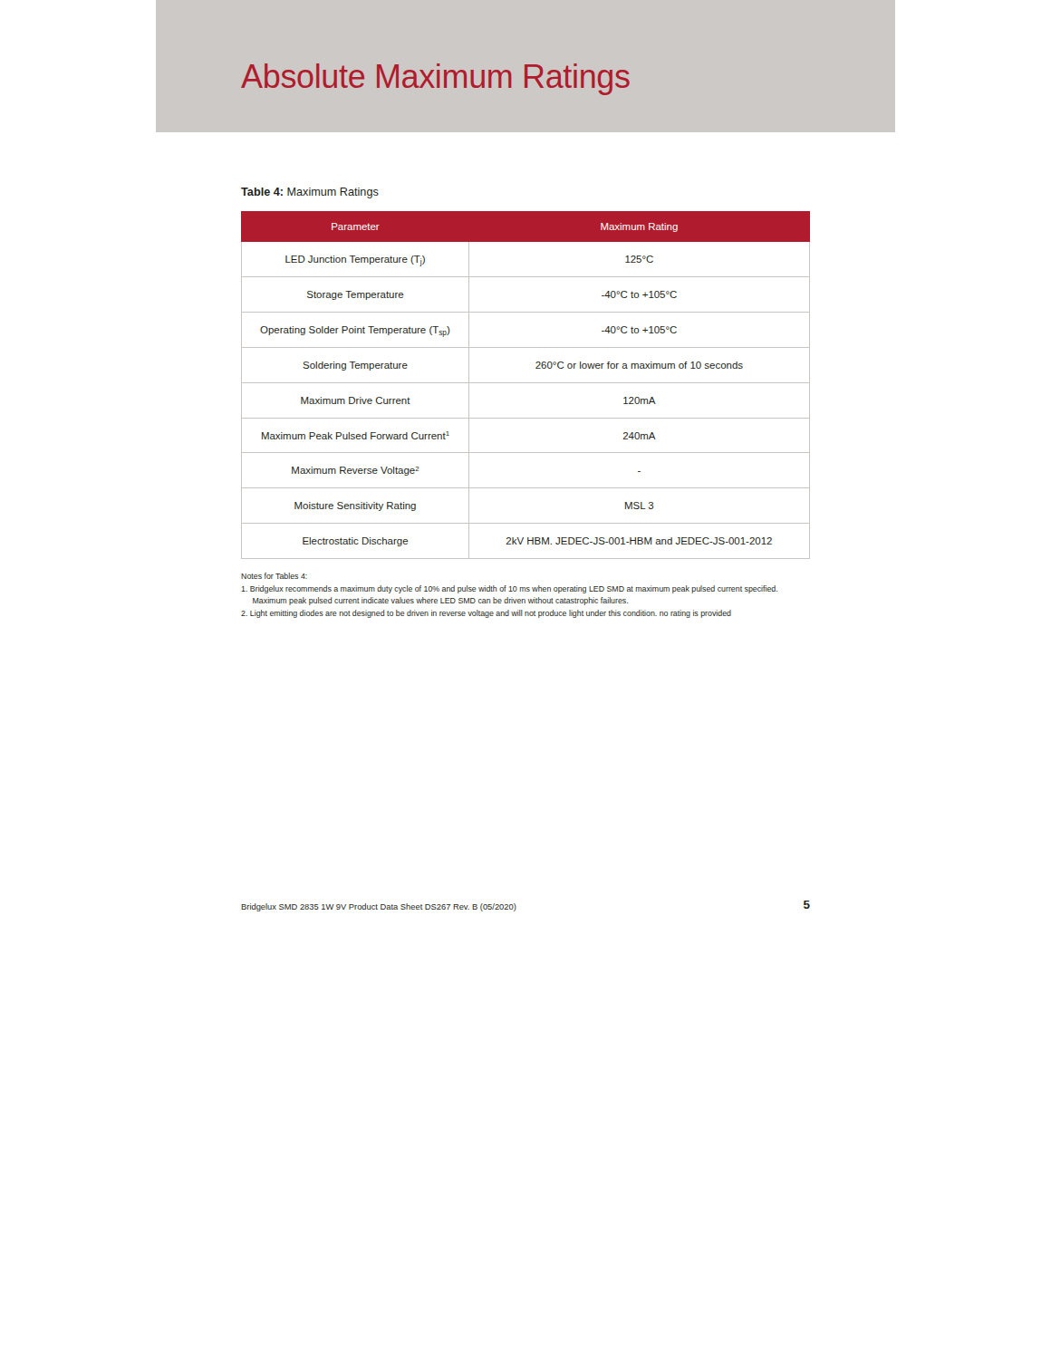Absolute Maximum Ratings
Table 4: Maximum Ratings
| Parameter | Maximum Rating |
| --- | --- |
| LED Junction Temperature (T j ) | 125°C |
| Storage Temperature | -40°C to +105°C |
| Operating Solder Point Temperature (T sp ) | -40°C to +105°C |
| Soldering Temperature | 260°C or lower for a maximum of 10 seconds |
| Maximum Drive Current | 120mA |
| Maximum Peak Pulsed Forward Current 1 | 240mA |
| Maximum Reverse Voltage 2 | - |
| Moisture Sensitivity Rating | MSL 3 |
| Electrostatic Discharge | 2kV HBM. JEDEC-JS-001-HBM and JEDEC-JS-001-2012 |
Notes for Tables 4:
1. Bridgelux recommends a maximum duty cycle of 10% and pulse width of 10 ms when operating LED SMD at maximum peak pulsed current specified.Maximum peak pulsed current indicate values where LED SMD can be driven without catastrophic failures.
2. Light emitting diodes are not designed to be driven in reverse voltage and will not produce light under this condition. no rating is provided
Bridgelux SMD 2835 1W 9V Product Data Sheet DS267 Rev. B (05/2020)
5